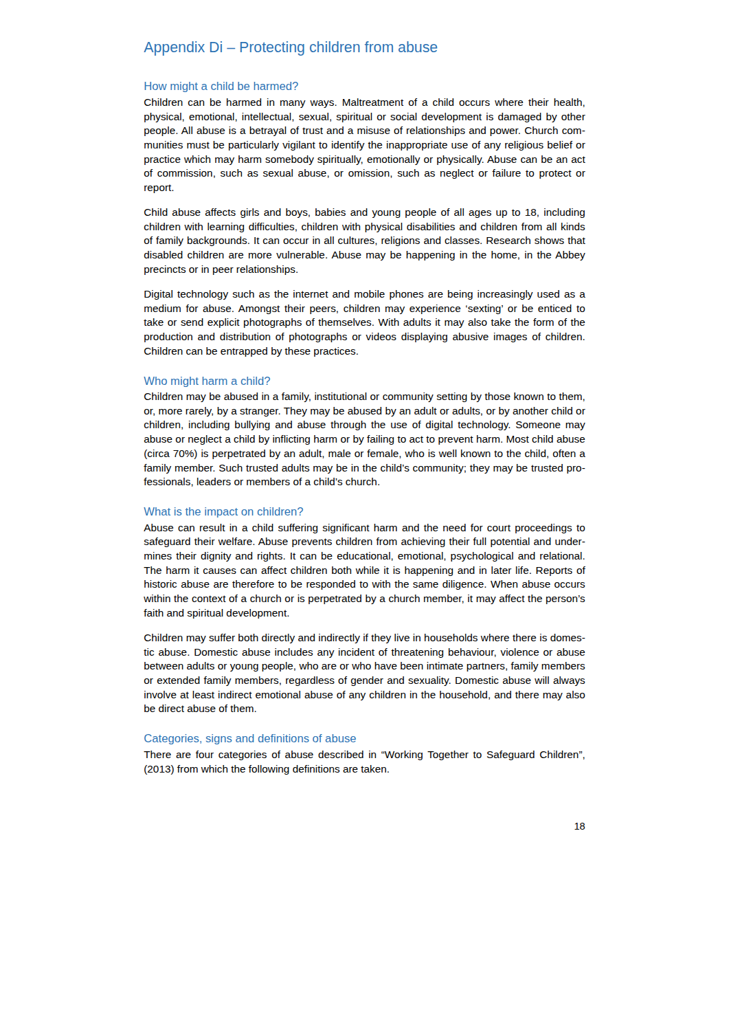Appendix Di – Protecting children from abuse
How might a child be harmed?
Children can be harmed in many ways. Maltreatment of a child occurs where their health, physical, emotional, intellectual, sexual, spiritual or social development is damaged by other people. All abuse is a betrayal of trust and a misuse of relationships and power. Church communities must be particularly vigilant to identify the inappropriate use of any religious belief or practice which may harm somebody spiritually, emotionally or physically. Abuse can be an act of commission, such as sexual abuse, or omission, such as neglect or failure to protect or report.
Child abuse affects girls and boys, babies and young people of all ages up to 18, including children with learning difficulties, children with physical disabilities and children from all kinds of family backgrounds. It can occur in all cultures, religions and classes. Research shows that disabled children are more vulnerable. Abuse may be happening in the home, in the Abbey precincts or in peer relationships.
Digital technology such as the internet and mobile phones are being increasingly used as a medium for abuse. Amongst their peers, children may experience ‘sexting’ or be enticed to take or send explicit photographs of themselves. With adults it may also take the form of the production and distribution of photographs or videos displaying abusive images of children. Children can be entrapped by these practices.
Who might harm a child?
Children may be abused in a family, institutional or community setting by those known to them, or, more rarely, by a stranger. They may be abused by an adult or adults, or by another child or children, including bullying and abuse through the use of digital technology. Someone may abuse or neglect a child by inflicting harm or by failing to act to prevent harm. Most child abuse (circa 70%) is perpetrated by an adult, male or female, who is well known to the child, often a family member. Such trusted adults may be in the child’s community; they may be trusted professionals, leaders or members of a child’s church.
What is the impact on children?
Abuse can result in a child suffering significant harm and the need for court proceedings to safeguard their welfare. Abuse prevents children from achieving their full potential and undermines their dignity and rights. It can be educational, emotional, psychological and relational. The harm it causes can affect children both while it is happening and in later life. Reports of historic abuse are therefore to be responded to with the same diligence. When abuse occurs within the context of a church or is perpetrated by a church member, it may affect the person’s faith and spiritual development.
Children may suffer both directly and indirectly if they live in households where there is domestic abuse. Domestic abuse includes any incident of threatening behaviour, violence or abuse between adults or young people, who are or who have been intimate partners, family members or extended family members, regardless of gender and sexuality. Domestic abuse will always involve at least indirect emotional abuse of any children in the household, and there may also be direct abuse of them.
Categories, signs and definitions of abuse
There are four categories of abuse described in “Working Together to Safeguard Children”, (2013) from which the following definitions are taken.
18